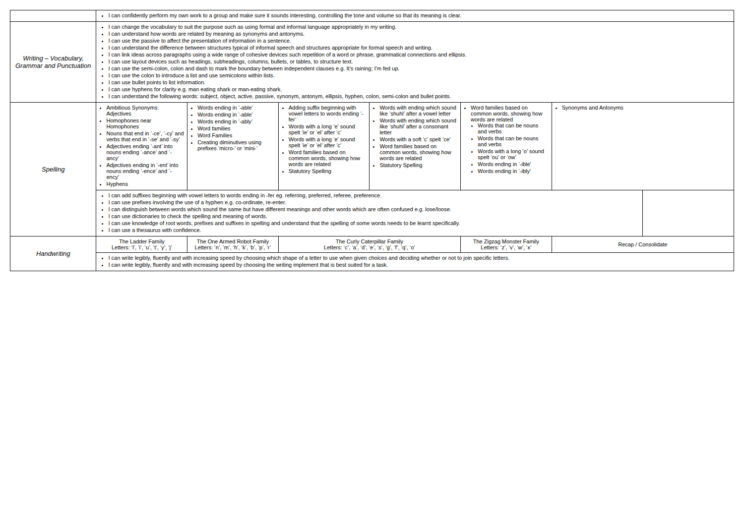| | I can confidently perform my own work to a group and make sure it sounds interesting, controlling the tone and volume so that its meaning is clear. |
| Writing – Vocabulary, Grammar and Punctuation | I can change the vocabulary to suit the purpose such as using formal and informal language appropriately in my writing. I can understand how words are related by meaning as synonyms and antonyms. I can use the passive to affect the presentation of information in a sentence. I can understand the difference between structures typical of informal speech and structures appropriate for formal speech and writing. I can link ideas across paragraphs using a wide range of cohesive devices such repetition of a word or phrase, grammatical connections and ellipsis. I can use layout devices such as headings, subheadings, columns, bullets, or tables, to structure text. I can use the semi-colon, colon and dash to mark the boundary between independent clauses e.g. It’s raining; I'm fed up. I can use the colon to introduce a list and use semicolons within lists. I can use bullet points to list information. I can use hyphens for clarity e.g. man eating shark or man-eating shark. I can understand the following words: subject, object, active, passive, synonym, antonym, ellipsis, hyphen, colon, semi-colon and bullet points. |
| Spelling | Ambitious Synonyms: Adjectives Homophones near Homophones Nouns that end in ‘-ce’, ‘-cy’ and verbs that end in ‘-se’ and ‘-sy’ Adjectives ending ‘-ant’ into nouns ending ‘-ance’ and ‘-ancy’ Adjectives ending in ‘-ent’ into nouns ending ‘-ence’ and ‘-ency’ Hyphens | Words ending in ‘-able’ Words ending in ‘-able’ Words ending in ‘-ably’ Word families Word Families Creating diminutives using prefixes ‘micro-’ or ‘mini-’ | Adding suffix beginning with vowel letters to words ending ‘-fer’ Words with a long ‘e’ sound spelt ‘ie’ or ‘el’ after ‘c’ Words with a long ‘e’ sound spelt ‘ie’ or ‘el’ after ‘c’ Word families based on common words, showing how words are related Statutory Spelling | Words with ending which sound like ‘shuhl’ after a vowel letter Words with ending which sound like ‘shuhl’ after a consonant letter Words with a soft ‘c’ spelt ‘ce’ Word families based on common words, showing how words are related Statutory Spelling | Word families based on common words, showing how words are related Words that can be nouns and verbs Words that can be nouns and verbs Words with a long ‘o’ sound spelt ‘ou’ or ‘ow’ Words ending in ‘-ible’ Words ending in ‘-ibly’ | Synonyms and Antonyms |
| I can add suffixes beginning with vowel letters to words ending in -fer eg. referring, preferred, referee, preference. I can use prefixes involving the use of a hyphen e.g. co-ordinate, re-enter. I can distinguish between words which sound the same but have different meanings and other words which are often confused e.g. lose/loose. I can use dictionaries to check the spelling and meaning of words. I can use knowledge of root words, prefixes and suffixes in spelling and understand that the spelling of some words needs to be learnt specifically. I can use a thesaurus with confidence. | |
| Handwriting | The Ladder Family Letters: ‘l’, ‘i’, ‘u’, ‘t’, ‘y’, ‘j’ | The One Armed Robot Family Letters: ‘n’, ‘m’, ‘h’, ‘k’, ‘b’, ‘p’, ‘r’ | The Curly Caterpillar Family Letters: ‘c’, ‘a’, ‘d’, ‘e’, ‘s’, ‘g’, ‘f’, ‘q’, ‘o’ | The Zigzag Monster Family Letters: ‘z’, ‘v’, ‘w’, ‘x’ | Recap / Consolidate |
| I can write legibly, fluently and with increasing speed by choosing which shape of a letter to use when given choices and deciding whether or not to join specific letters. I can write legibly, fluently and with increasing speed by choosing the writing implement that is best suited for a task. |